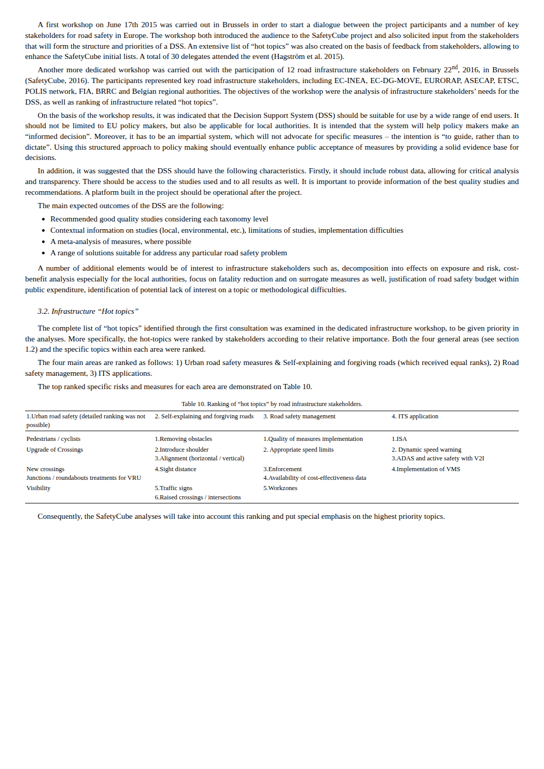A first workshop on June 17th 2015 was carried out in Brussels in order to start a dialogue between the project participants and a number of key stakeholders for road safety in Europe. The workshop both introduced the audience to the SafetyCube project and also solicited input from the stakeholders that will form the structure and priorities of a DSS. An extensive list of “hot topics” was also created on the basis of feedback from stakeholders, allowing to enhance the SafetyCube initial lists. A total of 30 delegates attended the event (Hagström et al. 2015).
Another more dedicated workshop was carried out with the participation of 12 road infrastructure stakeholders on February 22nd, 2016, in Brussels (SafetyCube, 2016). The participants represented key road infrastructure stakeholders, including EC-INEA, EC-DG-MOVE, EURORAP, ASECAP, ETSC, POLIS network, FIA, BRRC and Belgian regional authorities. The objectives of the workshop were the analysis of infrastructure stakeholders’ needs for the DSS, as well as ranking of infrastructure related “hot topics”.
On the basis of the workshop results, it was indicated that the Decision Support System (DSS) should be suitable for use by a wide range of end users. It should not be limited to EU policy makers, but also be applicable for local authorities. It is intended that the system will help policy makers make an “informed decision”. Moreover, it has to be an impartial system, which will not advocate for specific measures – the intention is “to guide, rather than to dictate”. Using this structured approach to policy making should eventually enhance public acceptance of measures by providing a solid evidence base for decisions.
In addition, it was suggested that the DSS should have the following characteristics. Firstly, it should include robust data, allowing for critical analysis and transparency. There should be access to the studies used and to all results as well. It is important to provide information of the best quality studies and recommendations. A platform built in the project should be operational after the project.
The main expected outcomes of the DSS are the following:
Recommended good quality studies considering each taxonomy level
Contextual information on studies (local, environmental, etc.), limitations of studies, implementation difficulties
A meta-analysis of measures, where possible
A range of solutions suitable for address any particular road safety problem
A number of additional elements would be of interest to infrastructure stakeholders such as, decomposition into effects on exposure and risk, cost-benefit analysis especially for the local authorities, focus on fatality reduction and on surrogate measures as well, justification of road safety budget within public expenditure, identification of potential lack of interest on a topic or methodological difficulties.
3.2. Infrastructure “Hot topics”
The complete list of “hot topics” identified through the first consultation was examined in the dedicated infrastructure workshop, to be given priority in the analyses. More specifically, the hot-topics were ranked by stakeholders according to their relative importance. Both the four general areas (see section 1.2) and the specific topics within each area were ranked.
The four main areas are ranked as follows: 1) Urban road safety measures & Self-explaining and forgiving roads (which received equal ranks), 2) Road safety management, 3) ITS applications.
The top ranked specific risks and measures for each area are demonstrated on Table 10.
Table 10. Ranking of “hot topics” by road infrastructure stakeholders.
| 1.Urban road safety (detailed ranking was not possible) | 2. Self-explaining and forgiving roads | 3. Road safety management | 4. ITS application |
| --- | --- | --- | --- |
| Pedestrians / cyclists | 1.Removing obstacles | 1.Quality of measures implementation | 1.ISA |
| Upgrade of Crossings | 2.Introduce shoulder 3.Alignment (horizontal / vertical) | 2. Appropriate speed limits | 2. Dynamic speed warning 3.ADAS and active safety with V2I |
| New crossings Junctions / roundabouts treatments for VRU | 4.Sight distance | 3.Enforcement 4.Availability of cost-effectiveness data | 4.Implementation of VMS |
| Visibility | 5.Traffic signs 6.Raised crossings / intersections | 5.Workzones | |
Consequently, the SafetyCube analyses will take into account this ranking and put special emphasis on the highest priority topics.